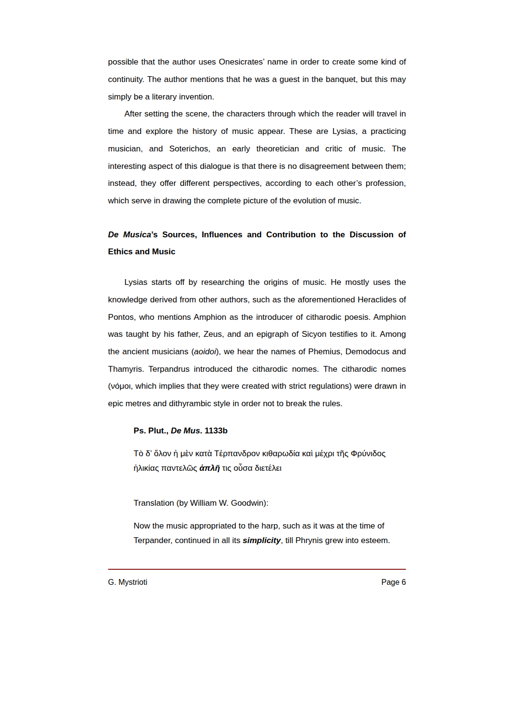possible that the author uses Onesicrates’ name in order to create some kind of continuity. The author mentions that he was a guest in the banquet, but this may simply be a literary invention.
After setting the scene, the characters through which the reader will travel in time and explore the history of music appear. These are Lysias, a practicing musician, and Soterichos, an early theoretician and critic of music. The interesting aspect of this dialogue is that there is no disagreement between them; instead, they offer different perspectives, according to each other’s profession, which serve in drawing the complete picture of the evolution of music.
De Musica’s Sources, Influences and Contribution to the Discussion of Ethics and Music
Lysias starts off by researching the origins of music. He mostly uses the knowledge derived from other authors, such as the aforementioned Heraclides of Pontos, who mentions Amphion as the introducer of citharodic poesis. Amphion was taught by his father, Zeus, and an epigraph of Sicyon testifies to it. Among the ancient musicians (aoidoi), we hear the names of Phemius, Demodocus and Thamyris. Terpandrus introduced the citharodic nomes. The citharodic nomes (νóμοι, which implies that they were created with strict regulations) were drawn in epic metres and dithyrambic style in order not to break the rules.
Ps. Plut., De Mus. 1133b
Τò δ’ ὅλον ἡ μὲν κατὰ Τέρπανδρον κιθαρωδία καὶ μέχρι τῆς Φρύνιδος ἡλικίας παντελῶς ἁπλῆ τις οὖσα διετέλει
Translation (by William W. Goodwin):
Now the music appropriated to the harp, such as it was at the time of Terpander, continued in all its simplicity, till Phrynis grew into esteem.
G. Mystrioti Page 6